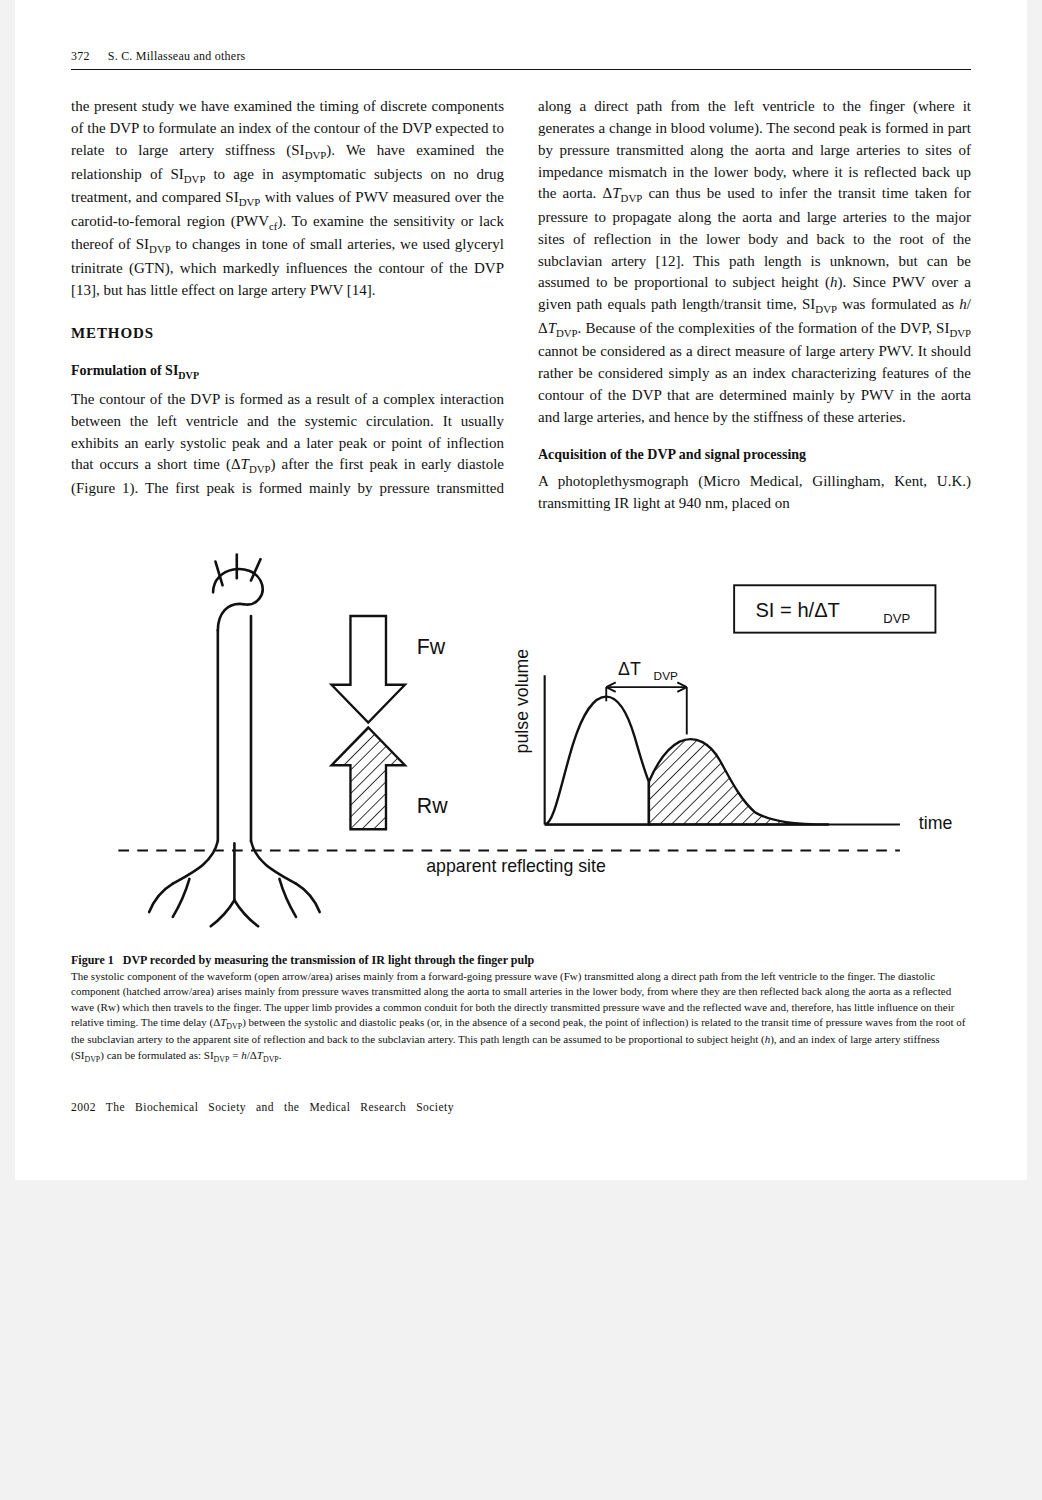372 S. C. Millasseau and others
the present study we have examined the timing of discrete components of the DVP to formulate an index of the contour of the DVP expected to relate to large artery stiffness (SIDVP). We have examined the relationship of SIDVP to age in asymptomatic subjects on no drug treatment, and compared SIDVP with values of PWV measured over the carotid-to-femoral region (PWVcf). To examine the sensitivity or lack thereof of SIDVP to changes in tone of small arteries, we used glyceryl trinitrate (GTN), which markedly influences the contour of the DVP [13], but has little effect on large artery PWV [14].
METHODS
Formulation of SIDVP
The contour of the DVP is formed as a result of a complex interaction between the left ventricle and the systemic circulation. It usually exhibits an early systolic peak and a later peak or point of inflection that occurs a short time (ΔTDVP) after the first peak in early diastole (Figure 1). The first peak is formed mainly by pressure transmitted along a direct path from the left ventricle to the finger (where it generates a change in blood volume). The second peak is formed in part by pressure transmitted along the aorta and large arteries to sites of impedance mismatch in the lower body, where it is reflected back up the aorta. ΔTDVP can thus be used to infer the transit time taken for pressure to propagate along the aorta and large arteries to the major sites of reflection in the lower body and back to the root of the subclavian artery [12]. This path length is unknown, but can be assumed to be proportional to subject height (h). Since PWV over a given path equals path length/transit time, SIDVP was formulated as h/ΔTDVP. Because of the complexities of the formation of the DVP, SIDVP cannot be considered as a direct measure of large artery PWV. It should rather be considered simply as an index characterizing features of the contour of the DVP that are determined mainly by PWV in the aorta and large arteries, and hence by the stiffness of these arteries.
Acquisition of the DVP and signal processing
A photoplethysmograph (Micro Medical, Gillingham, Kent, U.K.) transmitting IR light at 940 nm, placed on
apparent reflecting site Fw Rw SI = h/ΔT DVP time pulse volume ΔT DVP
Figure 1 DVP recorded by measuring the transmission of IR light through the finger pulp
The systolic component of the waveform (open arrow/area) arises mainly from a forward-going pressure wave (Fw) transmitted along a direct path from the left ventricle to the finger. The diastolic component (hatched arrow/area) arises mainly from pressure waves transmitted along the aorta to small arteries in the lower body, from where they are then reflected back along the aorta as a reflected wave (Rw) which then travels to the finger. The upper limb provides a common conduit for both the directly transmitted pressure wave and the reflected wave and, therefore, has little influence on their relative timing. The time delay (ΔTDVP) between the systolic and diastolic peaks (or, in the absence of a second peak, the point of inflection) is related to the transit time of pressure waves from the root of the subclavian artery to the apparent site of reflection and back to the subclavian artery. This path length can be assumed to be proportional to subject height (h), and an index of large artery stiffness (SIDVP) can be formulated as: SIDVP = h/ΔTDVP.
2002 The Biochemical Society and the Medical Research Society